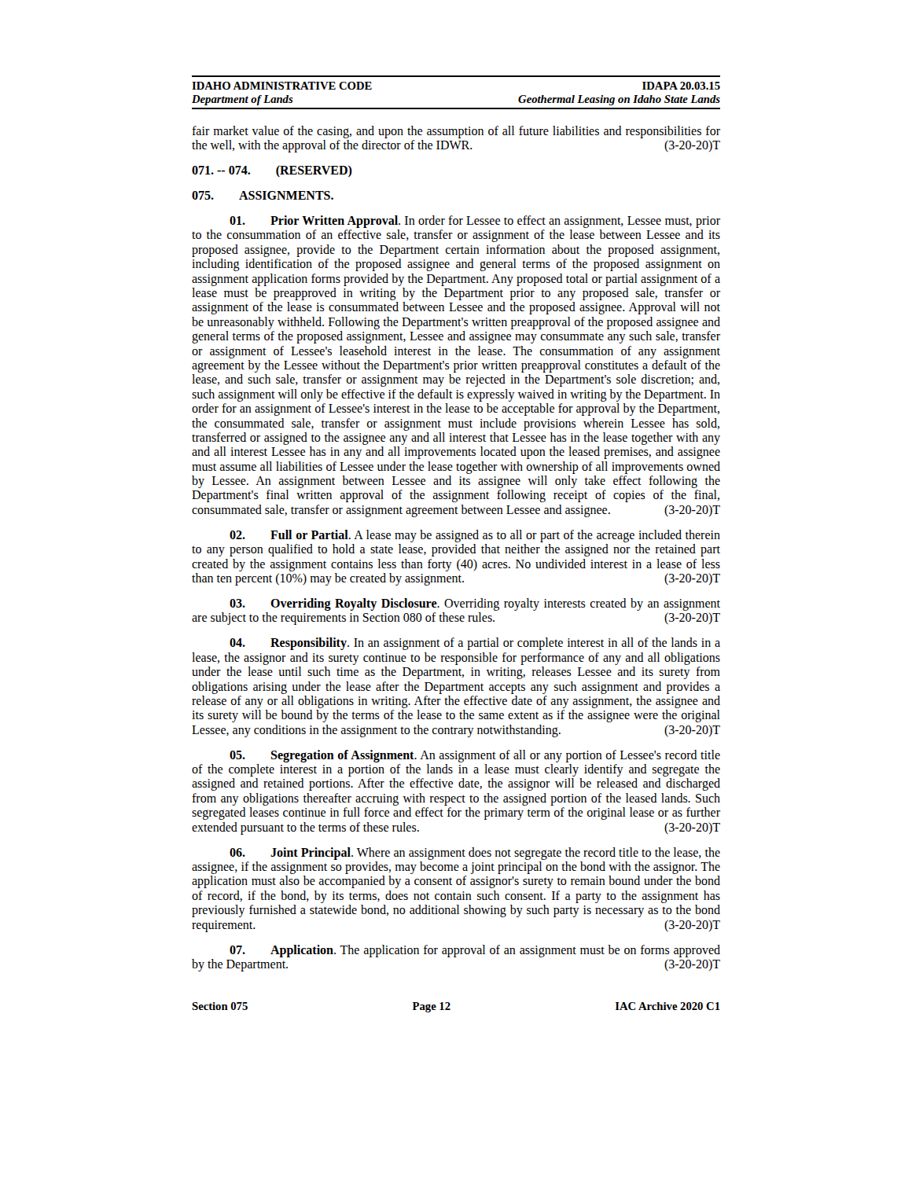IDAHO ADMINISTRATIVE CODE IDAPA 20.03.15
Department of Lands Geothermal Leasing on Idaho State Lands
fair market value of the casing, and upon the assumption of all future liabilities and responsibilities for the well, with the approval of the director of the IDWR.(3-20-20)T
071. -- 074.  (RESERVED)
075.  ASSIGNMENTS.
01.  Prior Written Approval. In order for Lessee to effect an assignment, Lessee must, prior to the consummation of an effective sale, transfer or assignment of the lease between Lessee and its proposed assignee, provide to the Department certain information about the proposed assignment, including identification of the proposed assignee and general terms of the proposed assignment on assignment application forms provided by the Department. Any proposed total or partial assignment of a lease must be preapproved in writing by the Department prior to any proposed sale, transfer or assignment of the lease is consummated between Lessee and the proposed assignee. Approval will not be unreasonably withheld. Following the Department's written preapproval of the proposed assignee and general terms of the proposed assignment, Lessee and assignee may consummate any such sale, transfer or assignment of Lessee's leasehold interest in the lease. The consummation of any assignment agreement by the Lessee without the Department's prior written preapproval constitutes a default of the lease, and such sale, transfer or assignment may be rejected in the Department's sole discretion; and, such assignment will only be effective if the default is expressly waived in writing by the Department. In order for an assignment of Lessee's interest in the lease to be acceptable for approval by the Department, the consummated sale, transfer or assignment must include provisions wherein Lessee has sold, transferred or assigned to the assignee any and all interest that Lessee has in the lease together with any and all interest Lessee has in any and all improvements located upon the leased premises, and assignee must assume all liabilities of Lessee under the lease together with ownership of all improvements owned by Lessee. An assignment between Lessee and its assignee will only take effect following the Department's final written approval of the assignment following receipt of copies of the final, consummated sale, transfer or assignment agreement between Lessee and assignee.(3-20-20)T
02.  Full or Partial. A lease may be assigned as to all or part of the acreage included therein to any person qualified to hold a state lease, provided that neither the assigned nor the retained part created by the assignment contains less than forty (40) acres. No undivided interest in a lease of less than ten percent (10%) may be created by assignment.(3-20-20)T
03.  Overriding Royalty Disclosure. Overriding royalty interests created by an assignment are subject to the requirements in Section 080 of these rules.(3-20-20)T
04.  Responsibility. In an assignment of a partial or complete interest in all of the lands in a lease, the assignor and its surety continue to be responsible for performance of any and all obligations under the lease until such time as the Department, in writing, releases Lessee and its surety from obligations arising under the lease after the Department accepts any such assignment and provides a release of any or all obligations in writing. After the effective date of any assignment, the assignee and its surety will be bound by the terms of the lease to the same extent as if the assignee were the original Lessee, any conditions in the assignment to the contrary notwithstanding.(3-20-20)T
05.  Segregation of Assignment. An assignment of all or any portion of Lessee's record title of the complete interest in a portion of the lands in a lease must clearly identify and segregate the assigned and retained portions. After the effective date, the assignor will be released and discharged from any obligations thereafter accruing with respect to the assigned portion of the leased lands. Such segregated leases continue in full force and effect for the primary term of the original lease or as further extended pursuant to the terms of these rules.(3-20-20)T
06.  Joint Principal. Where an assignment does not segregate the record title to the lease, the assignee, if the assignment so provides, may become a joint principal on the bond with the assignor. The application must also be accompanied by a consent of assignor's surety to remain bound under the bond of record, if the bond, by its terms, does not contain such consent. If a party to the assignment has previously furnished a statewide bond, no additional showing by such party is necessary as to the bond requirement.(3-20-20)T
07.  Application. The application for approval of an assignment must be on forms approved by the Department.(3-20-20)T
Section 075 Page 12 IAC Archive 2020 C1